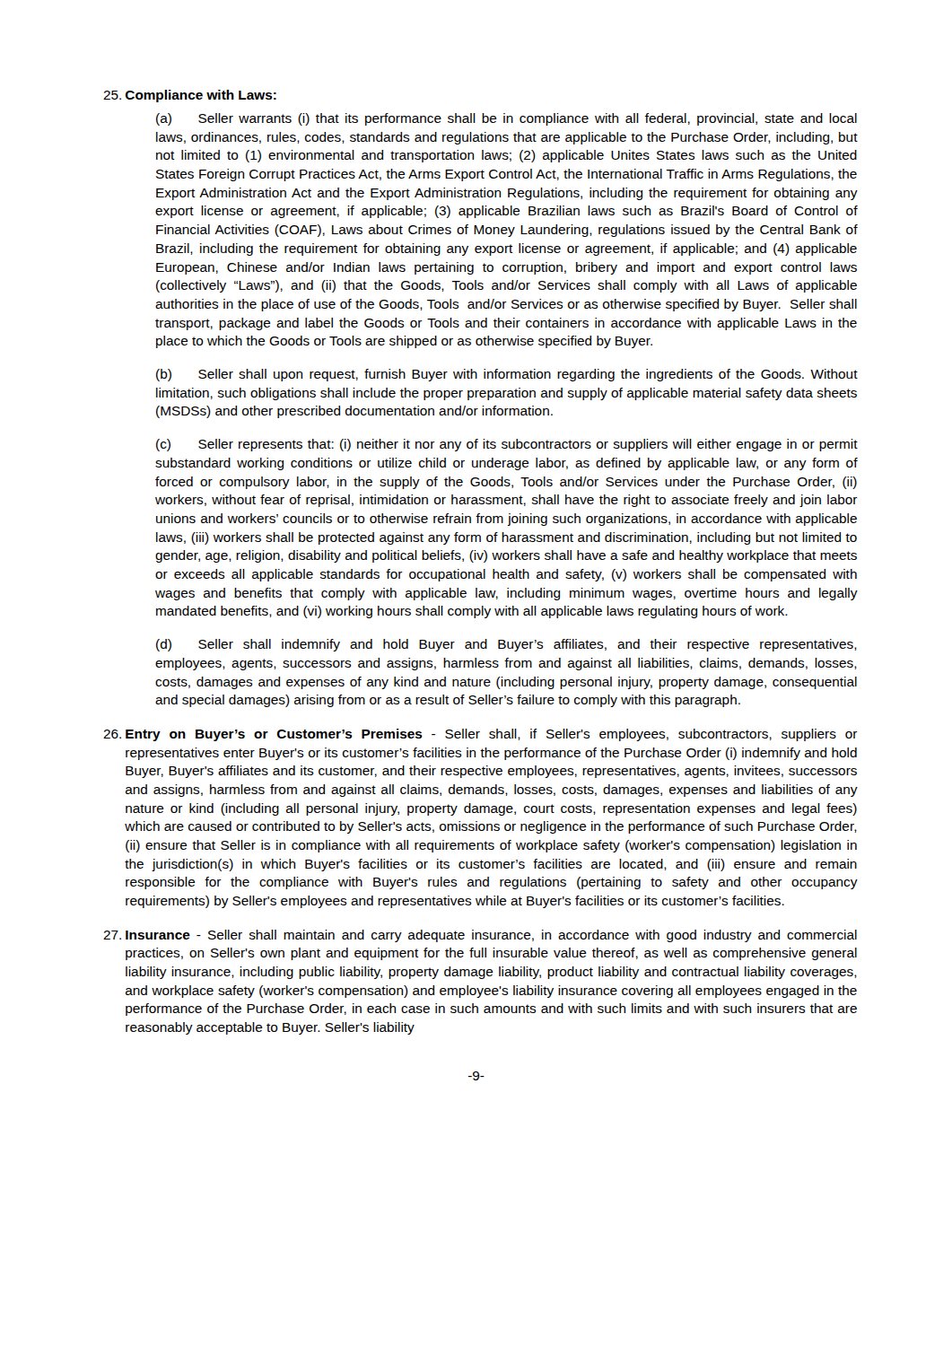25. Compliance with Laws:
(a) Seller warrants (i) that its performance shall be in compliance with all federal, provincial, state and local laws, ordinances, rules, codes, standards and regulations that are applicable to the Purchase Order, including, but not limited to (1) environmental and transportation laws; (2) applicable Unites States laws such as the United States Foreign Corrupt Practices Act, the Arms Export Control Act, the International Traffic in Arms Regulations, the Export Administration Act and the Export Administration Regulations, including the requirement for obtaining any export license or agreement, if applicable; (3) applicable Brazilian laws such as Brazil's Board of Control of Financial Activities (COAF), Laws about Crimes of Money Laundering, regulations issued by the Central Bank of Brazil, including the requirement for obtaining any export license or agreement, if applicable; and (4) applicable European, Chinese and/or Indian laws pertaining to corruption, bribery and import and export control laws (collectively “Laws”), and (ii) that the Goods, Tools and/or Services shall comply with all Laws of applicable authorities in the place of use of the Goods, Tools and/or Services or as otherwise specified by Buyer. Seller shall transport, package and label the Goods or Tools and their containers in accordance with applicable Laws in the place to which the Goods or Tools are shipped or as otherwise specified by Buyer.
(b) Seller shall upon request, furnish Buyer with information regarding the ingredients of the Goods. Without limitation, such obligations shall include the proper preparation and supply of applicable material safety data sheets (MSDSs) and other prescribed documentation and/or information.
(c) Seller represents that: (i) neither it nor any of its subcontractors or suppliers will either engage in or permit substandard working conditions or utilize child or underage labor, as defined by applicable law, or any form of forced or compulsory labor, in the supply of the Goods, Tools and/or Services under the Purchase Order, (ii) workers, without fear of reprisal, intimidation or harassment, shall have the right to associate freely and join labor unions and workers’ councils or to otherwise refrain from joining such organizations, in accordance with applicable laws, (iii) workers shall be protected against any form of harassment and discrimination, including but not limited to gender, age, religion, disability and political beliefs, (iv) workers shall have a safe and healthy workplace that meets or exceeds all applicable standards for occupational health and safety, (v) workers shall be compensated with wages and benefits that comply with applicable law, including minimum wages, overtime hours and legally mandated benefits, and (vi) working hours shall comply with all applicable laws regulating hours of work.
(d) Seller shall indemnify and hold Buyer and Buyer’s affiliates, and their respective representatives, employees, agents, successors and assigns, harmless from and against all liabilities, claims, demands, losses, costs, damages and expenses of any kind and nature (including personal injury, property damage, consequential and special damages) arising from or as a result of Seller’s failure to comply with this paragraph.
26. Entry on Buyer’s or Customer’s Premises - Seller shall, if Seller's employees, subcontractors, suppliers or representatives enter Buyer's or its customer’s facilities in the performance of the Purchase Order (i) indemnify and hold Buyer, Buyer's affiliates and its customer, and their respective employees, representatives, agents, invitees, successors and assigns, harmless from and against all claims, demands, losses, costs, damages, expenses and liabilities of any nature or kind (including all personal injury, property damage, court costs, representation expenses and legal fees) which are caused or contributed to by Seller's acts, omissions or negligence in the performance of such Purchase Order, (ii) ensure that Seller is in compliance with all requirements of workplace safety (worker's compensation) legislation in the jurisdiction(s) in which Buyer's facilities or its customer’s facilities are located, and (iii) ensure and remain responsible for the compliance with Buyer's rules and regulations (pertaining to safety and other occupancy requirements) by Seller's employees and representatives while at Buyer's facilities or its customer’s facilities.
27. Insurance - Seller shall maintain and carry adequate insurance, in accordance with good industry and commercial practices, on Seller's own plant and equipment for the full insurable value thereof, as well as comprehensive general liability insurance, including public liability, property damage liability, product liability and contractual liability coverages, and workplace safety (worker's compensation) and employee's liability insurance covering all employees engaged in the performance of the Purchase Order, in each case in such amounts and with such limits and with such insurers that are reasonably acceptable to Buyer. Seller's liability
-9-